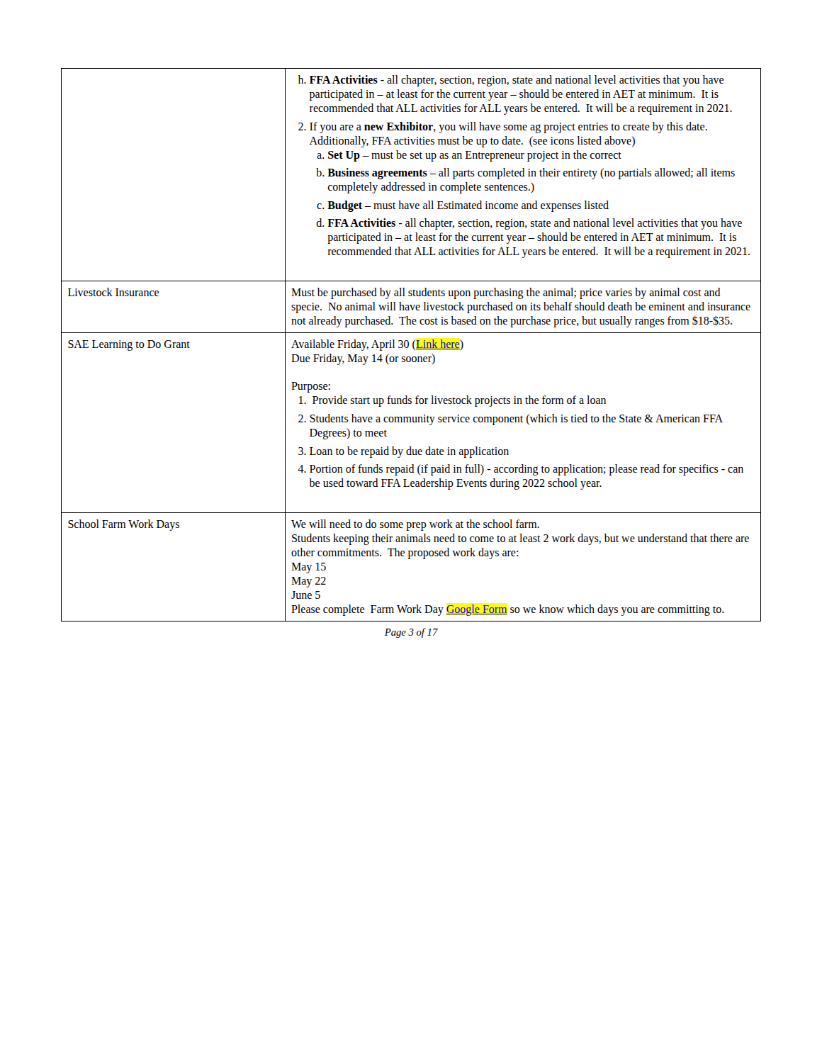| | FFA Activities - all chapter, section, region, state and national level activities that you have participated in – at least for the current year – should be entered in AET at minimum. It is recommended that ALL activities for ALL years be entered. It will be a requirement in 2021. If you are a new Exhibitor , you will have some ag project entries to create by this date. Additionally, FFA activities must be up to date. (see icons listed above) Set Up – must be set up as an Entrepreneur project in the correct Business agreements – all parts completed in their entirety (no partials allowed; all items completely addressed in complete sentences.) Budget – must have all Estimated income and expenses listed FFA Activities - all chapter, section, region, state and national level activities that you have participated in – at least for the current year – should be entered in AET at minimum. It is recommended that ALL activities for ALL years be entered. It will be a requirement in 2021. |
| Livestock Insurance | Must be purchased by all students upon purchasing the animal; price varies by animal cost and specie. No animal will have livestock purchased on its behalf should death be eminent and insurance not already purchased. The cost is based on the purchase price, but usually ranges from $18-$35. |
| SAE Learning to Do Grant | Available Friday, April 30 ( Link here ) Due Friday, May 14 (or sooner) Purpose: Provide start up funds for livestock projects in the form of a loan Students have a community service component (which is tied to the State & American FFA Degrees) to meet Loan to be repaid by due date in application Portion of funds repaid (if paid in full) - according to application; please read for specifics - can be used toward FFA Leadership Events during 2022 school year. |
| School Farm Work Days | We will need to do some prep work at the school farm. Students keeping their animals need to come to at least 2 work days, but we understand that there are other commitments. The proposed work days are: May 15 May 22 June 5 Please complete Farm Work Day Google Form so we know which days you are committing to. |
Page 3 of 17